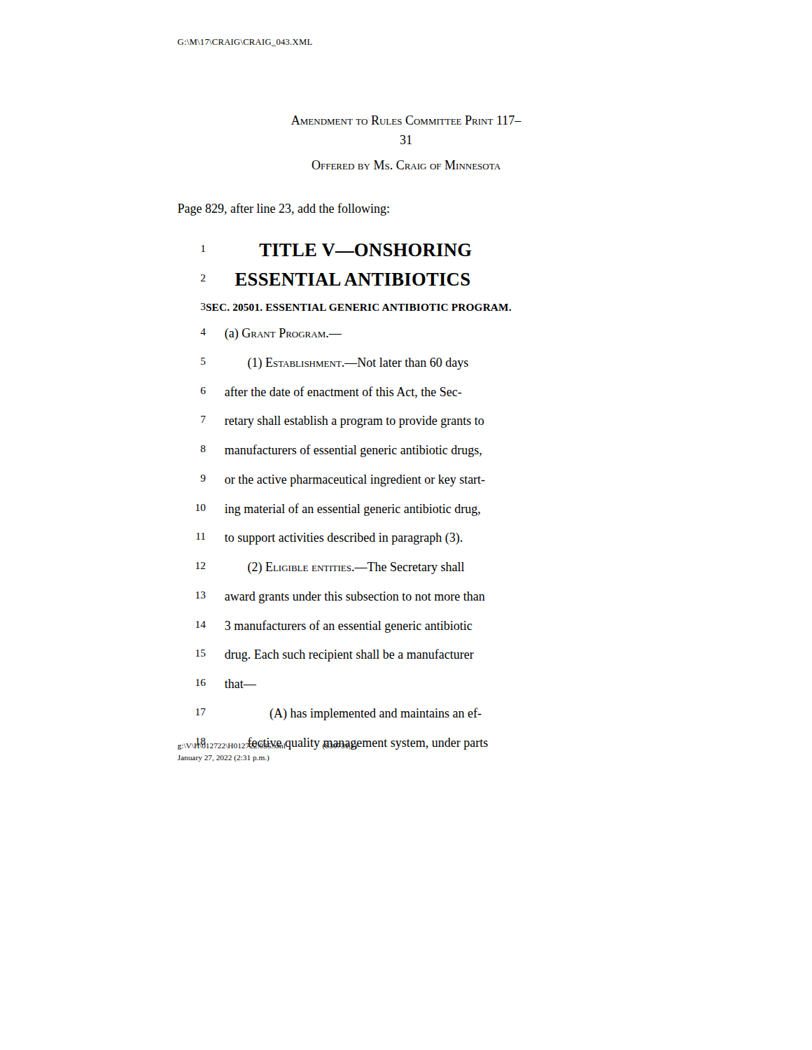G:\M\17\CRAIG\CRAIG_043.XML
Amendment to Rules Committee Print 117–
31
Offered by Ms. Craig of Minnesota
Page 829, after line 23, add the following:
| 1 | TITLE V—ONSHORING |
| 2 | ESSENTIAL ANTIBIOTICS |
| 3 | SEC. 20501. ESSENTIAL GENERIC ANTIBIOTIC PROGRAM. |
| 4 | (a) Grant Program .— |
| 5 | (1) Establishment .—Not later than 60 days |
| 6 | after the date of enactment of this Act, the Sec- |
| 7 | retary shall establish a program to provide grants to |
| 8 | manufacturers of essential generic antibiotic drugs, |
| 9 | or the active pharmaceutical ingredient or key start- |
| 10 | ing material of an essential generic antibiotic drug, |
| 11 | to support activities described in paragraph (3). |
| 12 | (2) Eligible entities .—The Secretary shall |
| 13 | award grants under this subsection to not more than |
| 14 | 3 manufacturers of an essential generic antibiotic |
| 15 | drug. Each such recipient shall be a manufacturer |
| 16 | that— |
| 17 | (A) has implemented and maintains an ef- |
| 18 | fective quality management system, under parts |
g:\V\H\012722\H012722.035.xml
(830731|1)
January 27, 2022 (2:31 p.m.)